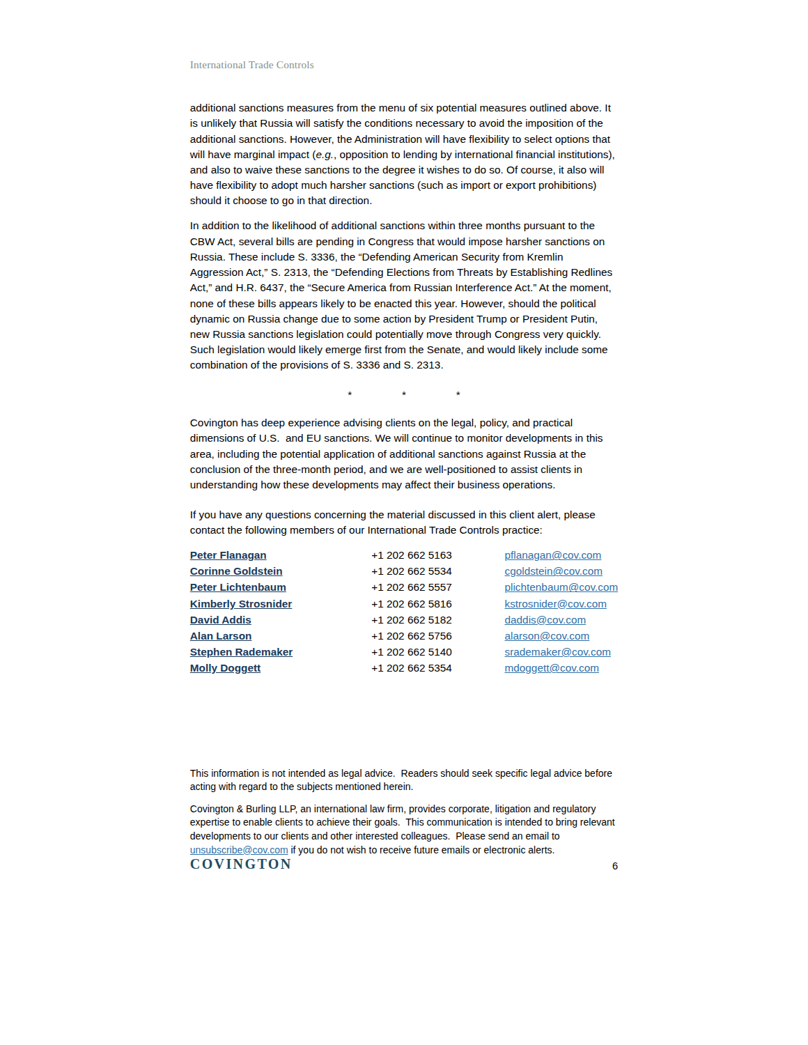International Trade Controls
additional sanctions measures from the menu of six potential measures outlined above. It is unlikely that Russia will satisfy the conditions necessary to avoid the imposition of the additional sanctions. However, the Administration will have flexibility to select options that will have marginal impact (e.g., opposition to lending by international financial institutions), and also to waive these sanctions to the degree it wishes to do so. Of course, it also will have flexibility to adopt much harsher sanctions (such as import or export prohibitions) should it choose to go in that direction.
In addition to the likelihood of additional sanctions within three months pursuant to the CBW Act, several bills are pending in Congress that would impose harsher sanctions on Russia. These include S. 3336, the “Defending American Security from Kremlin Aggression Act,” S. 2313, the “Defending Elections from Threats by Establishing Redlines Act,” and H.R. 6437, the “Secure America from Russian Interference Act.” At the moment, none of these bills appears likely to be enacted this year. However, should the political dynamic on Russia change due to some action by President Trump or President Putin, new Russia sanctions legislation could potentially move through Congress very quickly. Such legislation would likely emerge first from the Senate, and would likely include some combination of the provisions of S. 3336 and S. 2313.
* * *
Covington has deep experience advising clients on the legal, policy, and practical dimensions of U.S. and EU sanctions. We will continue to monitor developments in this area, including the potential application of additional sanctions against Russia at the conclusion of the three-month period, and we are well-positioned to assist clients in understanding how these developments may affect their business operations.
If you have any questions concerning the material discussed in this client alert, please contact the following members of our International Trade Controls practice:
| Peter Flanagan | +1 202 662 5163 | pflanagan@cov.com |
| Corinne Goldstein | +1 202 662 5534 | cgoldstein@cov.com |
| Peter Lichtenbaum | +1 202 662 5557 | plichtenbaum@cov.com |
| Kimberly Strosnider | +1 202 662 5816 | kstrosnider@cov.com |
| David Addis | +1 202 662 5182 | daddis@cov.com |
| Alan Larson | +1 202 662 5756 | alarson@cov.com |
| Stephen Rademaker | +1 202 662 5140 | srademaker@cov.com |
| Molly Doggett | +1 202 662 5354 | mdoggett@cov.com |
This information is not intended as legal advice. Readers should seek specific legal advice before acting with regard to the subjects mentioned herein.
Covington & Burling LLP, an international law firm, provides corporate, litigation and regulatory expertise to enable clients to achieve their goals. This communication is intended to bring relevant developments to our clients and other interested colleagues. Please send an email to unsubscribe@cov.com if you do not wish to receive future emails or electronic alerts.
COVINGTON
6